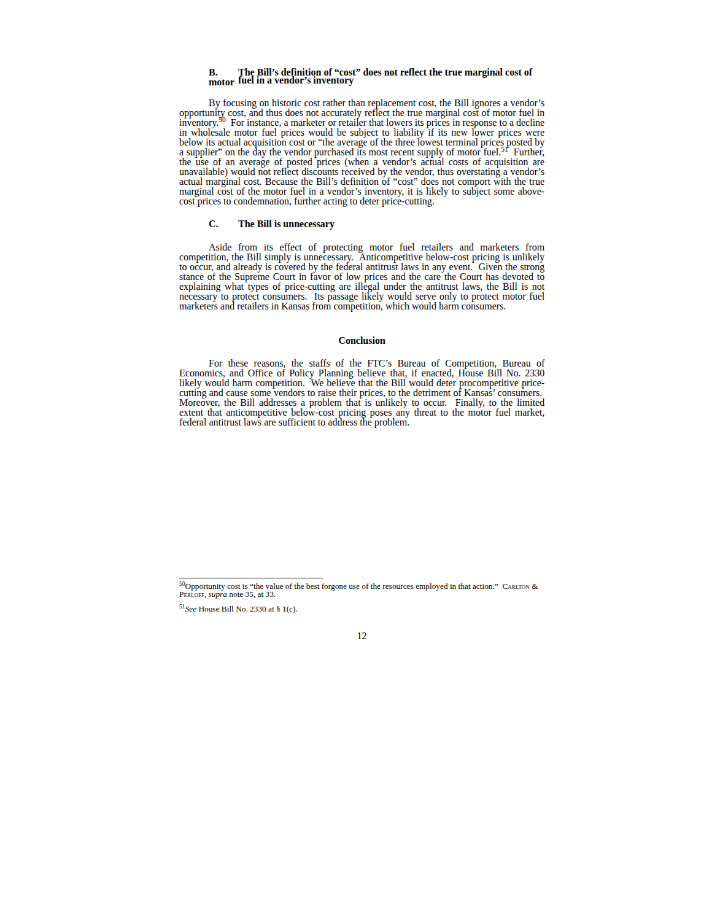B. The Bill’s definition of “cost” does not reflect the true marginal cost of motor fuel in a vendor’s inventory
By focusing on historic cost rather than replacement cost, the Bill ignores a vendor’s opportunity cost, and thus does not accurately reflect the true marginal cost of motor fuel in inventory.50 For instance, a marketer or retailer that lowers its prices in response to a decline in wholesale motor fuel prices would be subject to liability if its new lower prices were below its actual acquisition cost or “the average of the three lowest terminal prices posted by a supplier” on the day the vendor purchased its most recent supply of motor fuel.51 Further, the use of an average of posted prices (when a vendor’s actual costs of acquisition are unavailable) would not reflect discounts received by the vendor, thus overstating a vendor’s actual marginal cost. Because the Bill’s definition of “cost” does not comport with the true marginal cost of the motor fuel in a vendor’s inventory, it is likely to subject some above-cost prices to condemnation, further acting to deter price-cutting.
C. The Bill is unnecessary
Aside from its effect of protecting motor fuel retailers and marketers from competition, the Bill simply is unnecessary. Anticompetitive below-cost pricing is unlikely to occur, and already is covered by the federal antitrust laws in any event. Given the strong stance of the Supreme Court in favor of low prices and the care the Court has devoted to explaining what types of price-cutting are illegal under the antitrust laws, the Bill is not necessary to protect consumers. Its passage likely would serve only to protect motor fuel marketers and retailers in Kansas from competition, which would harm consumers.
Conclusion
For these reasons, the staffs of the FTC’s Bureau of Competition, Bureau of Economics, and Office of Policy Planning believe that, if enacted, House Bill No. 2330 likely would harm competition. We believe that the Bill would deter procompetitive price-cutting and cause some vendors to raise their prices, to the detriment of Kansas’ consumers. Moreover, the Bill addresses a problem that is unlikely to occur. Finally, to the limited extent that anticompetitive below-cost pricing poses any threat to the motor fuel market, federal antitrust laws are sufficient to address the problem.
50Opportunity cost is “the value of the best forgone use of the resources employed in that action.” Carlton & Perloff, supra note 35, at 33.
51See House Bill No. 2330 at § 1(c).
12